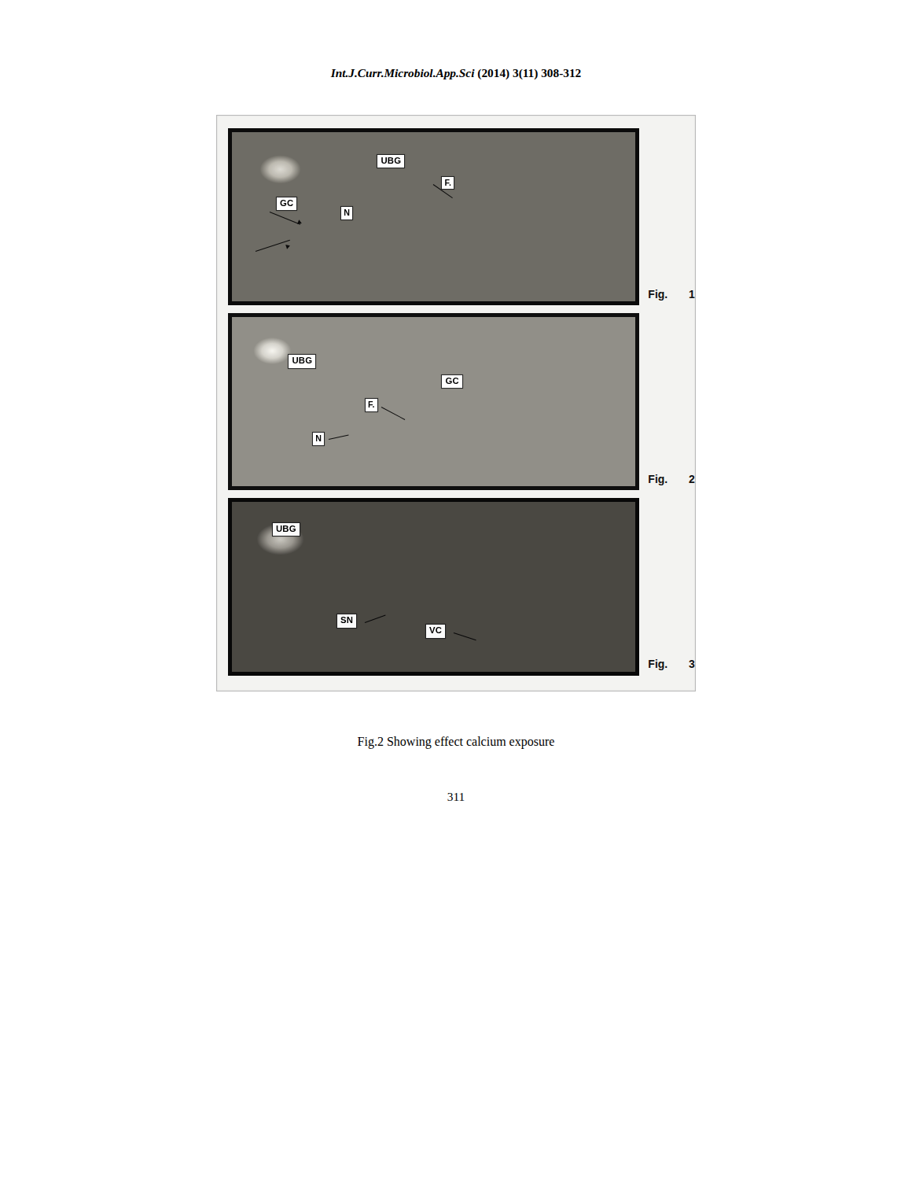Int.J.Curr.Microbiol.App.Sci (2014) 3(11) 308-312
UBG F. GC N
Fig.1
UBG GC F. N
Fig.2
UBG SN VC
Fig.3
Fig.2 Showing effect calcium exposure
311